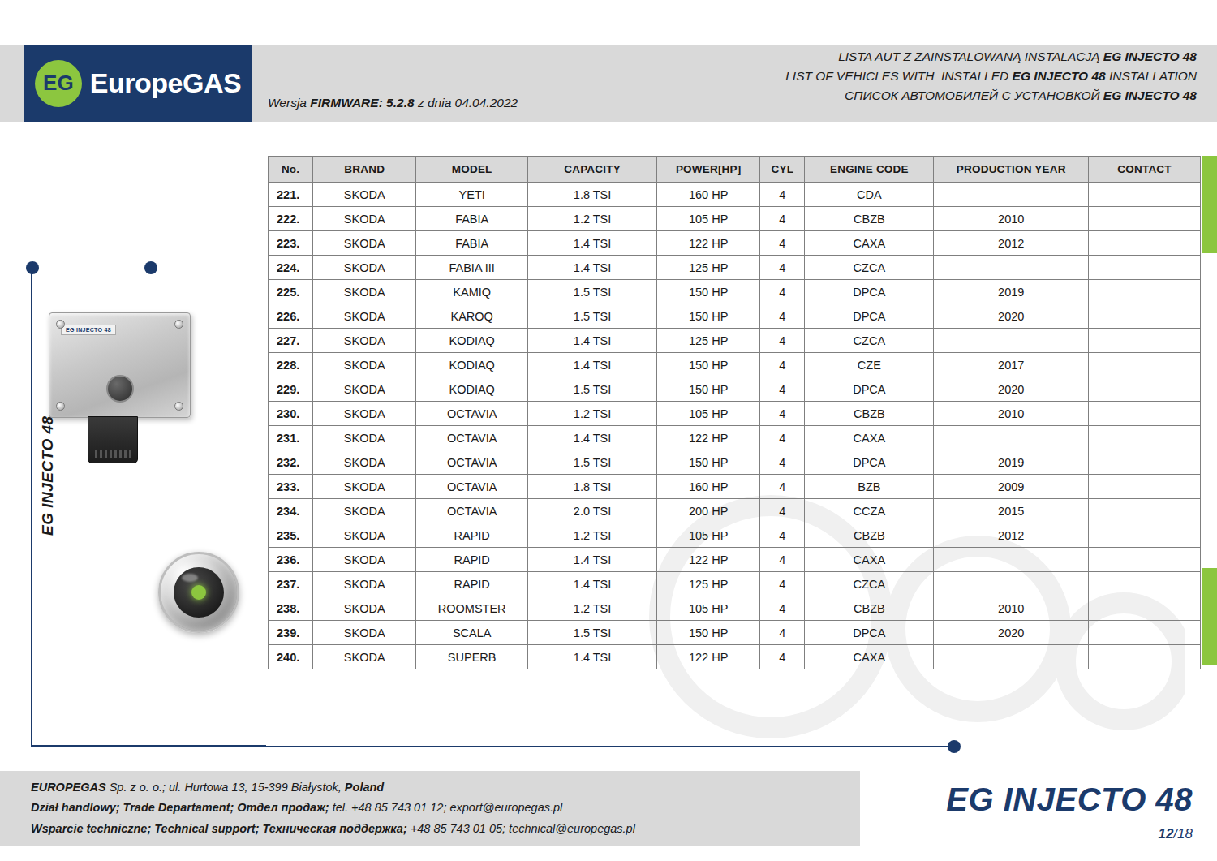EG
EuropeGAS
LISTA AUT Z ZAINSTALOWANĄ INSTALACJĄ EG INJECTO 48
LIST OF VEHICLES WITH INSTALLED EG INJECTO 48 INSTALLATION
СПИСОК АВТОМОБИЛЕЙ С УСТАНОВКОЙ EG INJECTO 48
Wersja FIRMWARE: 5.2.8 z dnia 04.04.2022
EG INJECTO 48
EG INJECTO 48
| No. | BRAND | MODEL | CAPACITY | POWER[HP] | CYL | ENGINE CODE | PRODUCTION YEAR | CONTACT |
| --- | --- | --- | --- | --- | --- | --- | --- | --- |
| 221. | SKODA | YETI | 1.8 TSI | 160 HP | 4 | CDA | | |
| 222. | SKODA | FABIA | 1.2 TSI | 105 HP | 4 | CBZB | 2010 | |
| 223. | SKODA | FABIA | 1.4 TSI | 122 HP | 4 | CAXA | 2012 | |
| 224. | SKODA | FABIA III | 1.4 TSI | 125 HP | 4 | CZCA | | |
| 225. | SKODA | KAMIQ | 1.5 TSI | 150 HP | 4 | DPCA | 2019 | |
| 226. | SKODA | KAROQ | 1.5 TSI | 150 HP | 4 | DPCA | 2020 | |
| 227. | SKODA | KODIAQ | 1.4 TSI | 125 HP | 4 | CZCA | | |
| 228. | SKODA | KODIAQ | 1.4 TSI | 150 HP | 4 | CZE | 2017 | |
| 229. | SKODA | KODIAQ | 1.5 TSI | 150 HP | 4 | DPCA | 2020 | |
| 230. | SKODA | OCTAVIA | 1.2 TSI | 105 HP | 4 | CBZB | 2010 | |
| 231. | SKODA | OCTAVIA | 1.4 TSI | 122 HP | 4 | CAXA | | |
| 232. | SKODA | OCTAVIA | 1.5 TSI | 150 HP | 4 | DPCA | 2019 | |
| 233. | SKODA | OCTAVIA | 1.8 TSI | 160 HP | 4 | BZB | 2009 | |
| 234. | SKODA | OCTAVIA | 2.0 TSI | 200 HP | 4 | CCZA | 2015 | |
| 235. | SKODA | RAPID | 1.2 TSI | 105 HP | 4 | CBZB | 2012 | |
| 236. | SKODA | RAPID | 1.4 TSI | 122 HP | 4 | CAXA | | |
| 237. | SKODA | RAPID | 1.4 TSI | 125 HP | 4 | CZCA | | |
| 238. | SKODA | ROOMSTER | 1.2 TSI | 105 HP | 4 | CBZB | 2010 | |
| 239. | SKODA | SCALA | 1.5 TSI | 150 HP | 4 | DPCA | 2020 | |
| 240. | SKODA | SUPERB | 1.4 TSI | 122 HP | 4 | CAXA | | |
EUROPEGAS Sp. z o. o.; ul. Hurtowa 13, 15-399 Białystok, Poland
Dział handlowy; Trade Departament; Отдел продаж; tel. +48 85 743 01 12; export@europegas.pl
Wsparcie techniczne; Technical support; Техническая поддержка; +48 85 743 01 05; technical@europegas.pl
EG INJECTO 48
12/18